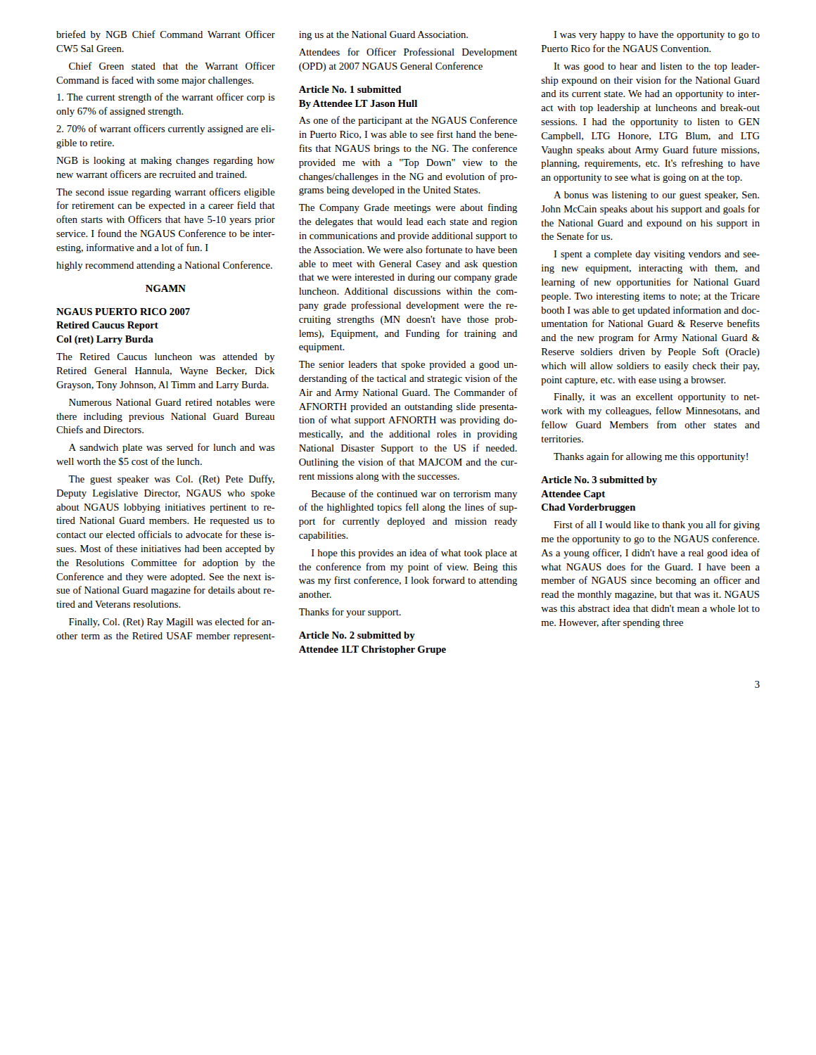briefed by NGB Chief Command Warrant Officer CW5 Sal Green.
Chief Green stated that the Warrant Officer Command is faced with some major challenges.
1. The current strength of the warrant officer corp is only 67% of assigned strength.
2. 70% of warrant officers currently assigned are eligible to retire.
NGB is looking at making changes regarding how new warrant officers are recruited and trained.
The second issue regarding warrant officers eligible for retirement can be expected in a career field that often starts with Officers that have 5-10 years prior service. I found the NGAUS Conference to be interesting, informative and a lot of fun. I
highly recommend attending a National Conference.
NGAMN
NGAUS PUERTO RICO 2007
Retired Caucus Report
Col (ret) Larry Burda
The Retired Caucus luncheon was attended by Retired General Hannula, Wayne Becker, Dick Grayson, Tony Johnson, Al Timm and Larry Burda.
Numerous National Guard retired notables were there including previous National Guard Bureau Chiefs and Directors.
A sandwich plate was served for lunch and was well worth the $5 cost of the lunch.
The guest speaker was Col. (Ret) Pete Duffy, Deputy Legislative Director, NGAUS who spoke about NGAUS lobbying initiatives pertinent to retired National Guard members. He requested us to contact our elected officials to advocate for these issues. Most of these initiatives had been accepted by the Resolutions Committee for adoption by the Conference and they were adopted. See the next issue of National Guard magazine for details about retired and Veterans resolutions.
Finally, Col. (Ret) Ray Magill was elected for another term as the Retired USAF member representing us at the National Guard Association.
Attendees for Officer Professional Development (OPD) at 2007 NGAUS General Conference
Article No. 1 submitted
By Attendee LT Jason Hull
As one of the participant at the NGAUS Conference in Puerto Rico, I was able to see first hand the benefits that NGAUS brings to the NG. The conference provided me with a "Top Down" view to the changes/challenges in the NG and evolution of programs being developed in the United States.
The Company Grade meetings were about finding the delegates that would lead each state and region in communications and provide additional support to the Association. We were also fortunate to have been able to meet with General Casey and ask question that we were interested in during our company grade luncheon. Additional discussions within the company grade professional development were the recruiting strengths (MN doesn't have those problems), Equipment, and Funding for training and equipment.
The senior leaders that spoke provided a good understanding of the tactical and strategic vision of the Air and Army National Guard. The Commander of AFNORTH provided an outstanding slide presentation of what support AFNORTH was providing domestically, and the additional roles in providing National Disaster Support to the US if needed. Outlining the vision of that MAJCOM and the current missions along with the successes.
Because of the continued war on terrorism many of the highlighted topics fell along the lines of support for currently deployed and mission ready capabilities.
I hope this provides an idea of what took place at the conference from my point of view. Being this was my first conference, I look forward to attending another.
Thanks for your support.
Article No. 2 submitted by
Attendee 1LT Christopher Grupe
I was very happy to have the opportunity to go to Puerto Rico for the NGAUS Convention.
It was good to hear and listen to the top leadership expound on their vision for the National Guard and its current state. We had an opportunity to interact with top leadership at luncheons and break-out sessions. I had the opportunity to listen to GEN Campbell, LTG Honore, LTG Blum, and LTG Vaughn speaks about Army Guard future missions, planning, requirements, etc. It's refreshing to have an opportunity to see what is going on at the top.
A bonus was listening to our guest speaker, Sen. John McCain speaks about his support and goals for the National Guard and expound on his support in the Senate for us.
I spent a complete day visiting vendors and seeing new equipment, interacting with them, and learning of new opportunities for National Guard people. Two interesting items to note; at the Tricare booth I was able to get updated information and documentation for National Guard & Reserve benefits and the new program for Army National Guard & Reserve soldiers driven by People Soft (Oracle) which will allow soldiers to easily check their pay, point capture, etc. with ease using a browser.
Finally, it was an excellent opportunity to network with my colleagues, fellow Minnesotans, and fellow Guard Members from other states and territories.
Thanks again for allowing me this opportunity!
Article No. 3 submitted by
Attendee Capt
Chad Vorderbruggen
First of all I would like to thank you all for giving me the opportunity to go to the NGAUS conference. As a young officer, I didn't have a real good idea of what NGAUS does for the Guard. I have been a member of NGAUS since becoming an officer and read the monthly magazine, but that was it. NGAUS was this abstract idea that didn't mean a whole lot to me. However, after spending three
3